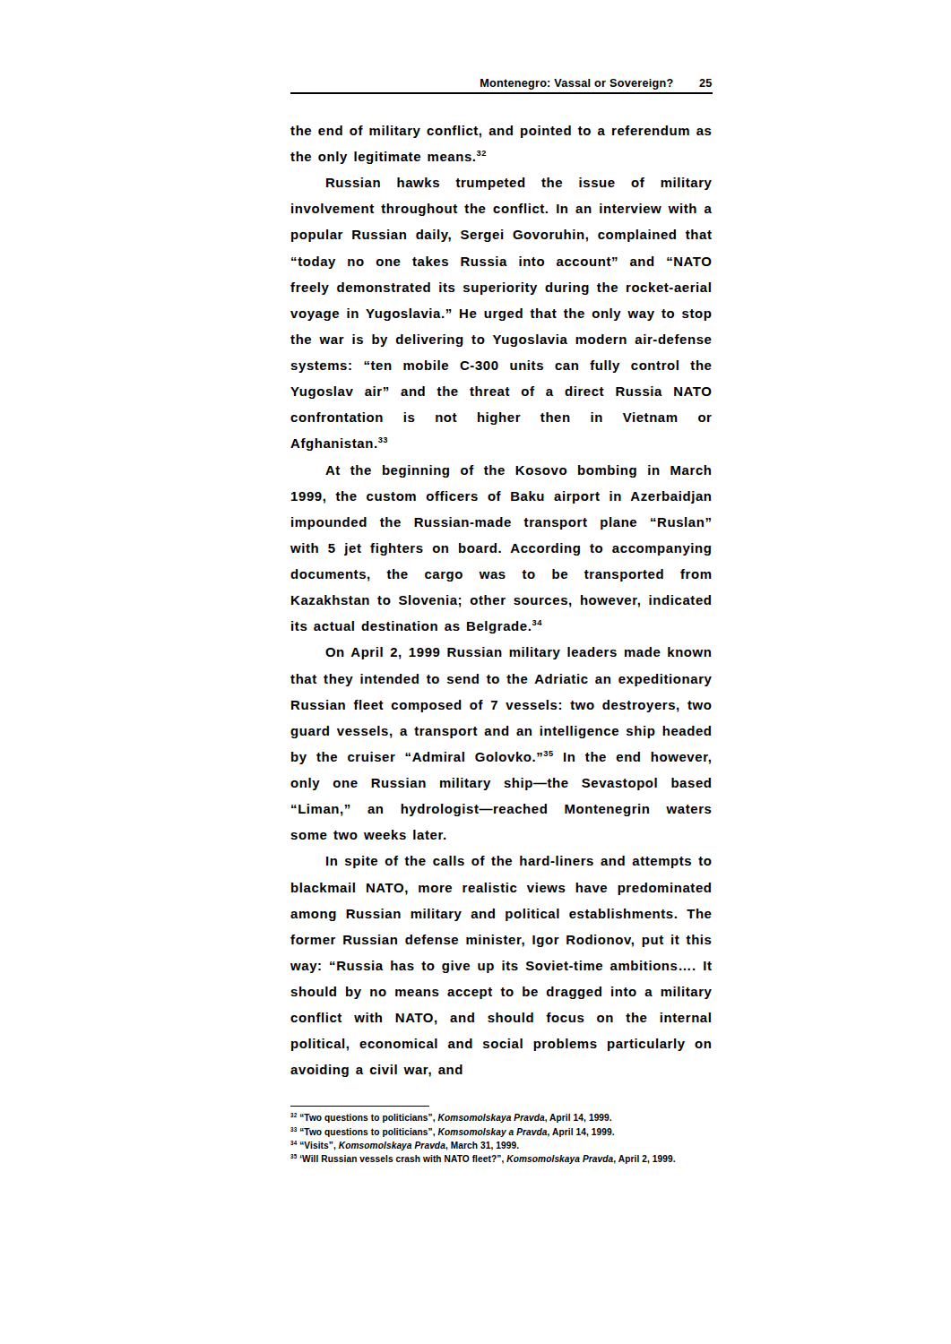Montenegro: Vassal or Sovereign? 25
the end of military conflict, and pointed to a referendum as the only legitimate means.32
Russian hawks trumpeted the issue of military involvement throughout the conflict. In an interview with a popular Russian daily, Sergei Govoruhin, complained that “today no one takes Russia into account” and “NATO freely demonstrated its superiority during the rocket-aerial voyage in Yugoslavia.” He urged that the only way to stop the war is by delivering to Yugoslavia modern air-defense systems: “ten mobile C-300 units can fully control the Yugoslav air” and the threat of a direct Russia NATO confrontation is not higher then in Vietnam or Afghanistan.33
At the beginning of the Kosovo bombing in March 1999, the custom officers of Baku airport in Azerbaidjan impounded the Russian-made transport plane “Ruslan” with 5 jet fighters on board. According to accompanying documents, the cargo was to be transported from Kazakhstan to Slovenia; other sources, however, indicated its actual destination as Belgrade.34
On April 2, 1999 Russian military leaders made known that they intended to send to the Adriatic an expeditionary Russian fleet composed of 7 vessels: two destroyers, two guard vessels, a transport and an intelligence ship headed by the cruiser “Admiral Golovko.”35 In the end however, only one Russian military ship—the Sevastopol based “Liman,” an hydrologist—reached Montenegrin waters some two weeks later.
In spite of the calls of the hard-liners and attempts to blackmail NATO, more realistic views have predominated among Russian military and political establishments. The former Russian defense minister, Igor Rodionov, put it this way: “Russia has to give up its Soviet-time ambitions…. It should by no means accept to be dragged into a military conflict with NATO, and should focus on the internal political, economical and social problems particularly on avoiding a civil war, and
32 “Two questions to politicians”, Komsomolskaya Pravda, April 14, 1999.
33 “Two questions to politicians”, Komsomolskay a Pravda, April 14, 1999.
34 “Visits”, Komsomolskaya Pravda, March 31, 1999.
35 ‘Will Russian vessels crash with NATO fleet?”, Komsomolskaya Pravda, April 2, 1999.